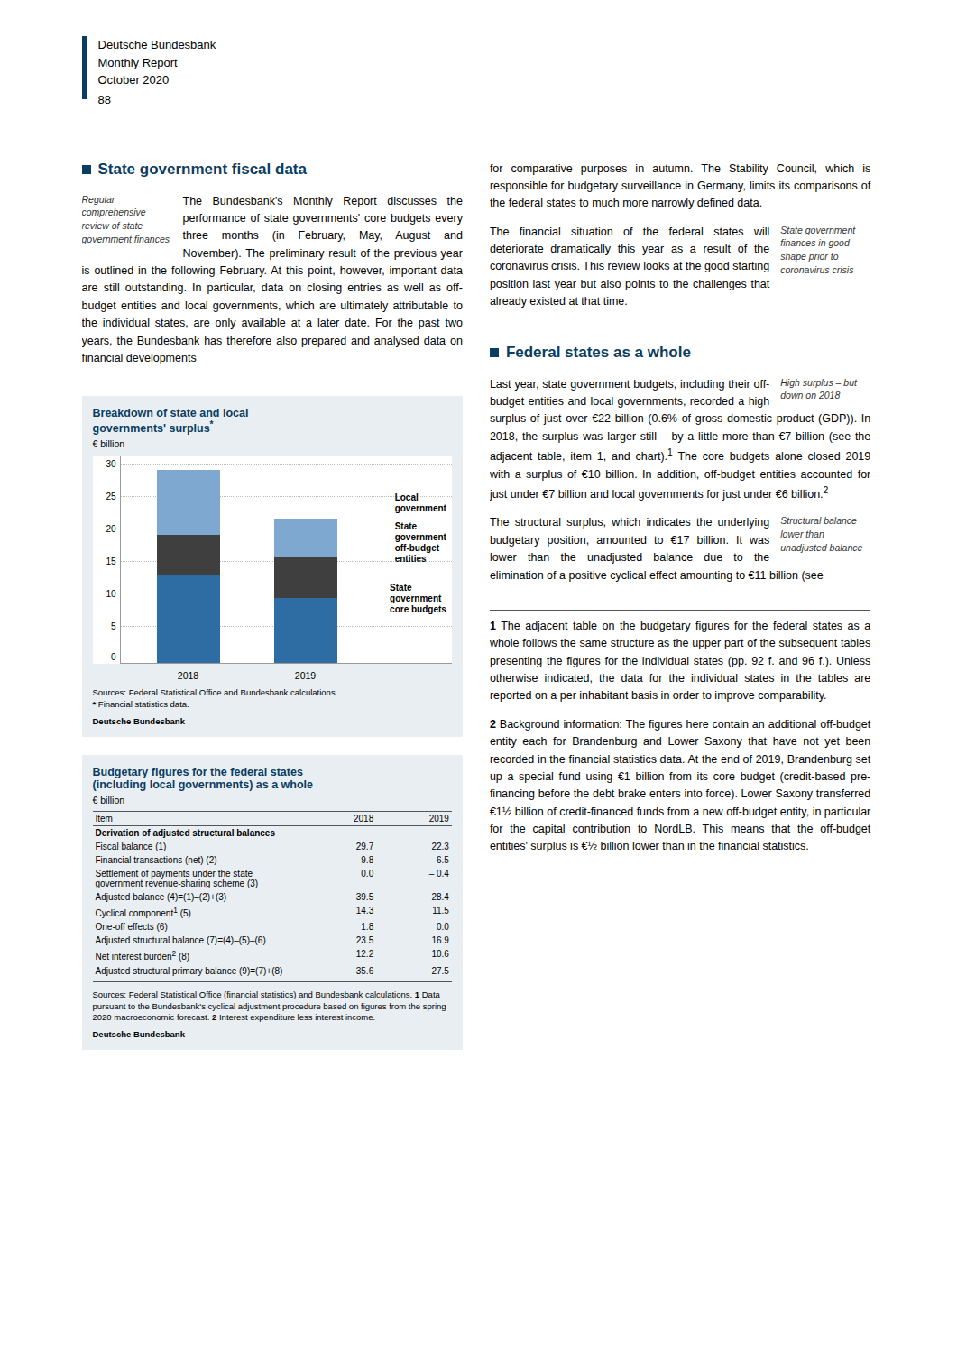Deutsche Bundesbank
Monthly Report
October 2020
88
State government fiscal data
Regular comprehensive review of state government finances
The Bundesbank's Monthly Report discusses the performance of state governments' core budgets every three months (in February, May, August and November). The preliminary result of the previous year is outlined in the following February. At this point, however, important data are still outstanding. In particular, data on closing entries as well as off-budget entities and local governments, which are ultimately attributable to the individual states, are only available at a later date. For the past two years, the Bundesbank has therefore also prepared and analysed data on financial developments
Breakdown of state and local
governments' surplus*
€ billion
30 25 20 15 10 5 0
2018
2019
Local
government
State
government
off-budget
entities
State
government
core budgets
Sources: Federal Statistical Office and Bundesbank calculations.
* Financial statistics data.
Deutsche Bundesbank
Budgetary figures for the federal states
(including local governments) as a whole
€ billion
| Item | 2018 | 2019 |
| --- | --- | --- |
| Derivation of adjusted structural balances |
| Fiscal balance (1) | 29.7 | 22.3 |
| Financial transactions (net) (2) | – 9.8 | – 6.5 |
| Settlement of payments under the state government revenue-sharing scheme (3) | 0.0 | – 0.4 |
| Adjusted balance (4)=(1)–(2)+(3) | 39.5 | 28.4 |
| Cyclical component 1 (5) | 14.3 | 11.5 |
| One-off effects (6) | 1.8 | 0.0 |
| Adjusted structural balance (7)=(4)–(5)–(6) | 23.5 | 16.9 |
| Net interest burden 2 (8) | 12.2 | 10.6 |
| Adjusted structural primary balance (9)=(7)+(8) | 35.6 | 27.5 |
Sources: Federal Statistical Office (financial statistics) and Bundesbank calculations. 1 Data pursuant to the Bundesbank's cyclical adjustment procedure based on figures from the spring 2020 macroeconomic forecast. 2 Interest expenditure less interest income.
Deutsche Bundesbank
for comparative purposes in autumn. The Stability Council, which is responsible for budgetary surveillance in Germany, limits its comparisons of the federal states to much more narrowly defined data.
State government finances in good shape prior to coronavirus crisis
The financial situation of the federal states will deteriorate dramatically this year as a result of the coronavirus crisis. This review looks at the good starting position last year but also points to the challenges that already existed at that time.
Federal states as a whole
High surplus – but down on 2018
Last year, state government budgets, including their off-budget entities and local governments, recorded a high surplus of just over €22 billion (0.6% of gross domestic product (GDP)). In 2018, the surplus was larger still – by a little more than €7 billion (see the adjacent table, item 1, and chart).1 The core budgets alone closed 2019 with a surplus of €10 billion. In addition, off-budget entities accounted for just under €7 billion and local governments for just under €6 billion.2
Structural balance lower than unadjusted balance
The structural surplus, which indicates the underlying budgetary position, amounted to €17 billion. It was lower than the unadjusted balance due to the elimination of a positive cyclical effect amounting to €11 billion (see
1 The adjacent table on the budgetary figures for the federal states as a whole follows the same structure as the upper part of the subsequent tables presenting the figures for the individual states (pp. 92 f. and 96 f.). Unless otherwise indicated, the data for the individual states in the tables are reported on a per inhabitant basis in order to improve comparability.
2 Background information: The figures here contain an additional off-budget entity each for Brandenburg and Lower Saxony that have not yet been recorded in the financial statistics data. At the end of 2019, Brandenburg set up a special fund using €1 billion from its core budget (credit-based pre-financing before the debt brake enters into force). Lower Saxony transferred €1½ billion of credit-financed funds from a new off-budget entity, in particular for the capital contribution to NordLB. This means that the off-budget entities' surplus is €½ billion lower than in the financial statistics.